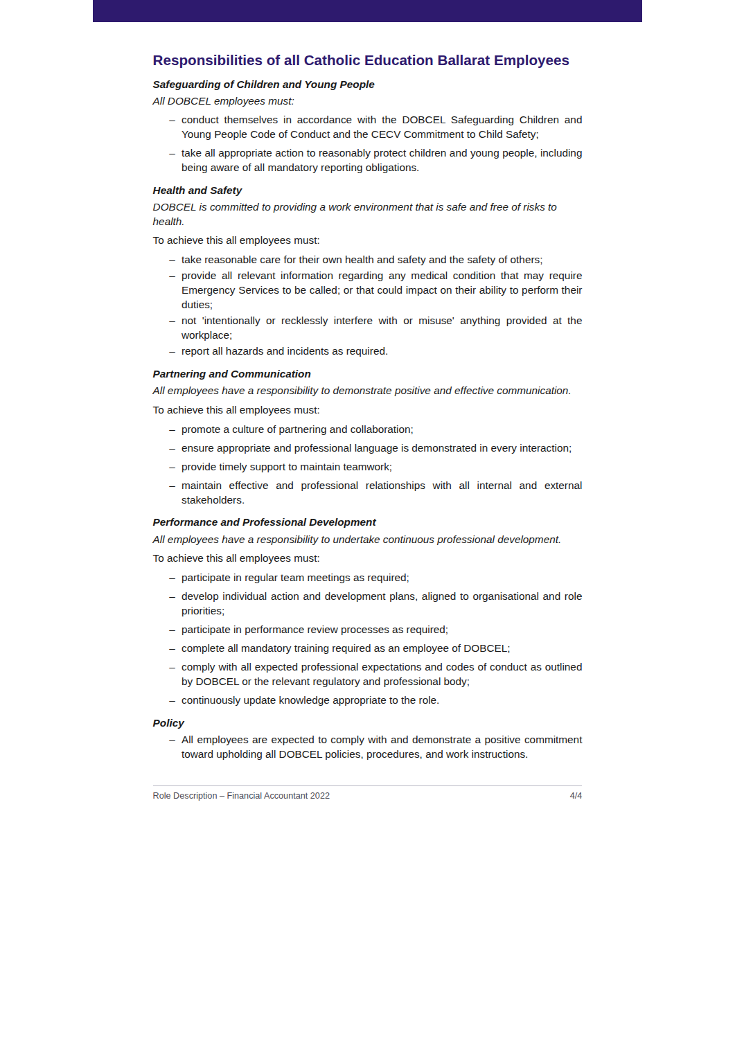Responsibilities of all Catholic Education Ballarat Employees
Safeguarding of Children and Young People
All DOBCEL employees must:
conduct themselves in accordance with the DOBCEL Safeguarding Children and Young People Code of Conduct and the CECV Commitment to Child Safety;
take all appropriate action to reasonably protect children and young people, including being aware of all mandatory reporting obligations.
Health and Safety
DOBCEL is committed to providing a work environment that is safe and free of risks to health.
To achieve this all employees must:
take reasonable care for their own health and safety and the safety of others;
provide all relevant information regarding any medical condition that may require Emergency Services to be called; or that could impact on their ability to perform their duties;
not 'intentionally or recklessly interfere with or misuse' anything provided at the workplace;
report all hazards and incidents as required.
Partnering and Communication
All employees have a responsibility to demonstrate positive and effective communication.
To achieve this all employees must:
promote a culture of partnering and collaboration;
ensure appropriate and professional language is demonstrated in every interaction;
provide timely support to maintain teamwork;
maintain effective and professional relationships with all internal and external stakeholders.
Performance and Professional Development
All employees have a responsibility to undertake continuous professional development.
To achieve this all employees must:
participate in regular team meetings as required;
develop individual action and development plans, aligned to organisational and role priorities;
participate in performance review processes as required;
complete all mandatory training required as an employee of DOBCEL;
comply with all expected professional expectations and codes of conduct as outlined by DOBCEL or the relevant regulatory and professional body;
continuously update knowledge appropriate to the role.
Policy
All employees are expected to comply with and demonstrate a positive commitment toward upholding all DOBCEL policies, procedures, and work instructions.
Role Description – Financial Accountant 2022 4/4